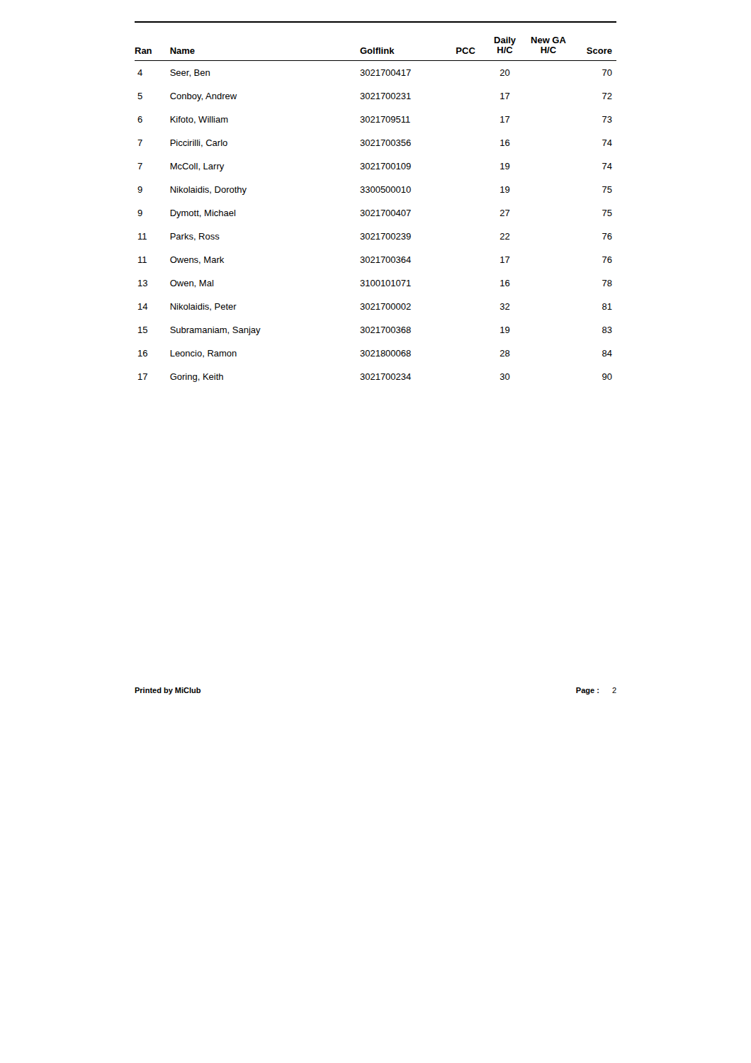| Ran | Name | Golflink | PCC | Daily H/C | New GA H/C | Score |
| --- | --- | --- | --- | --- | --- | --- |
| 4 | Seer, Ben | 3021700417 | | 20 | | 70 |
| 5 | Conboy, Andrew | 3021700231 | | 17 | | 72 |
| 6 | Kifoto, William | 3021709511 | | 17 | | 73 |
| 7 | Piccirilli, Carlo | 3021700356 | | 16 | | 74 |
| 7 | McColl, Larry | 3021700109 | | 19 | | 74 |
| 9 | Nikolaidis, Dorothy | 3300500010 | | 19 | | 75 |
| 9 | Dymott, Michael | 3021700407 | | 27 | | 75 |
| 11 | Parks, Ross | 3021700239 | | 22 | | 76 |
| 11 | Owens, Mark | 3021700364 | | 17 | | 76 |
| 13 | Owen, Mal | 3100101071 | | 16 | | 78 |
| 14 | Nikolaidis, Peter | 3021700002 | | 32 | | 81 |
| 15 | Subramaniam, Sanjay | 3021700368 | | 19 | | 83 |
| 16 | Leoncio, Ramon | 3021800068 | | 28 | | 84 |
| 17 | Goring, Keith | 3021700234 | | 30 | | 90 |
Printed by MiClub Page :2